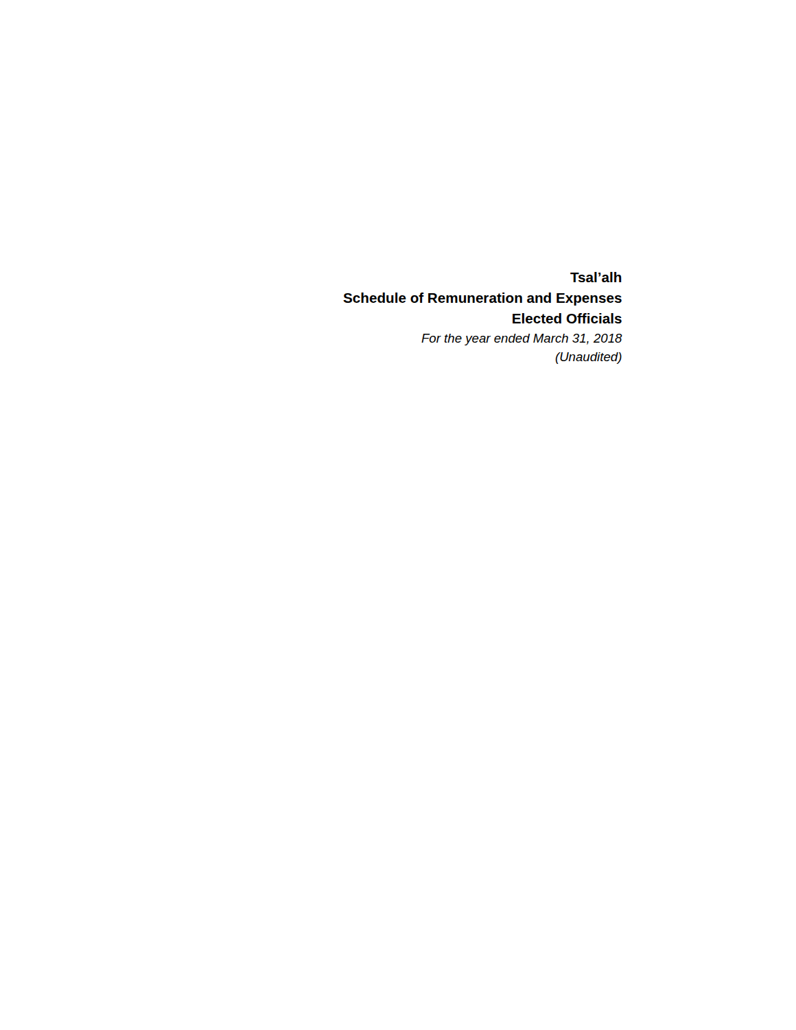Tsal’alh Schedule of Remuneration and Expenses Elected Officials For the year ended March 31, 2018 (Unaudited)